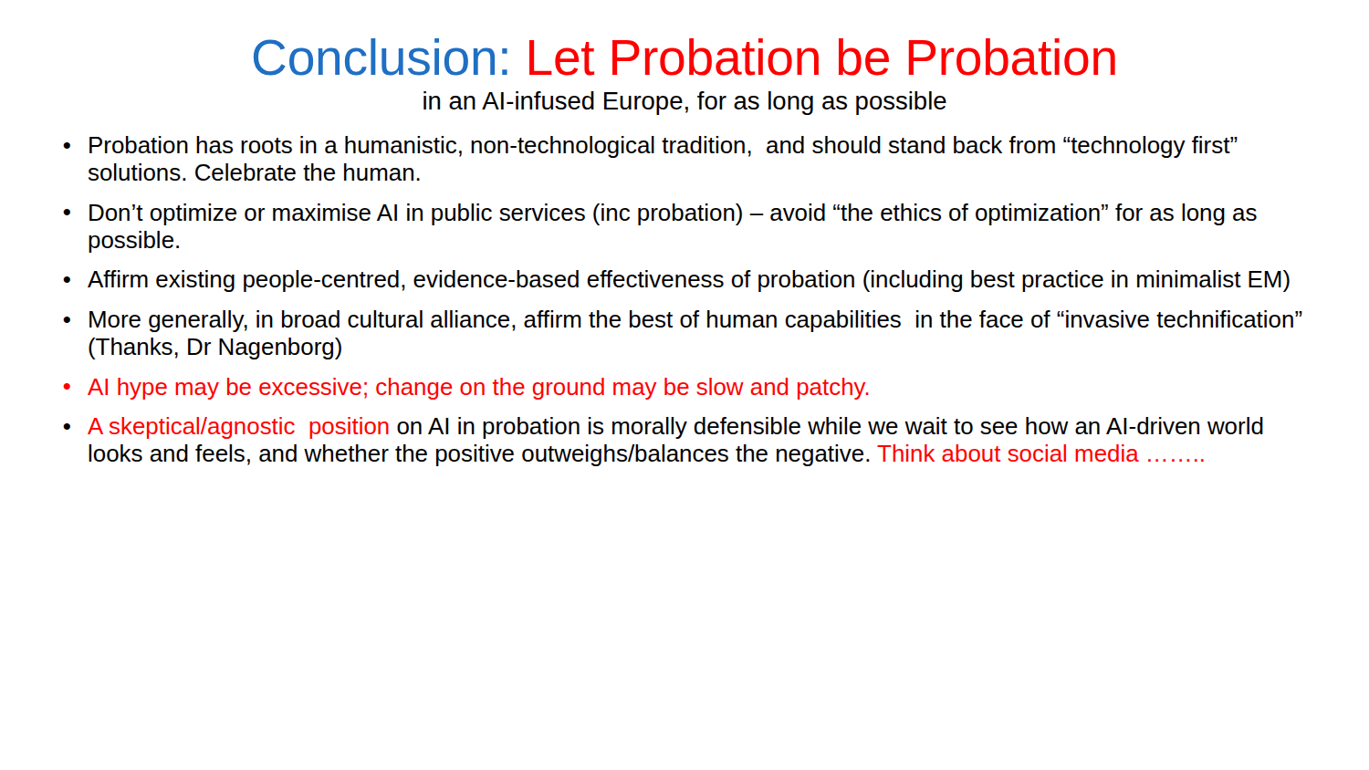Conclusion: Let Probation be Probation
in an AI-infused Europe, for as long as possible
Probation has roots in a humanistic, non-technological tradition, and should stand back from “technology first” solutions. Celebrate the human.
Don’t optimize or maximise AI in public services (inc probation) – avoid “the ethics of optimization” for as long as possible.
Affirm existing people-centred, evidence-based effectiveness of probation (including best practice in minimalist EM)
More generally, in broad cultural alliance, affirm the best of human capabilities in the face of “invasive technification” (Thanks, Dr Nagenborg)
AI hype may be excessive; change on the ground may be slow and patchy.
A skeptical/agnostic position on AI in probation is morally defensible while we wait to see how an AI-driven world looks and feels, and whether the positive outweighs/balances the negative. Think about social media ……..